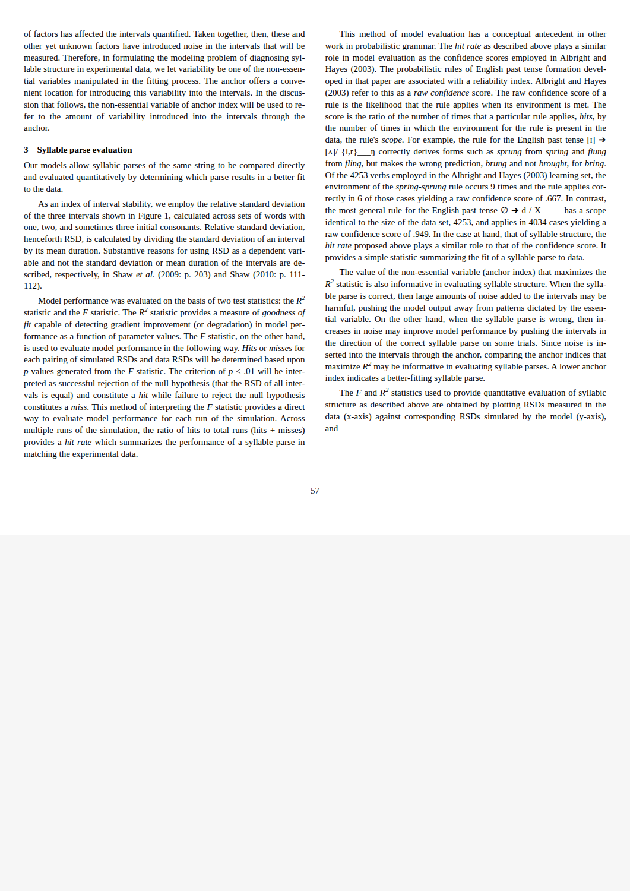of factors has affected the intervals quantified. Taken together, then, these and other yet unknown factors have introduced noise in the intervals that will be measured. Therefore, in formulating the modeling problem of diagnosing syllable structure in experimental data, we let variability be one of the non-essential variables manipulated in the fitting process. The anchor offers a convenient location for introducing this variability into the intervals. In the discussion that follows, the non-essential variable of anchor index will be used to refer to the amount of variability introduced into the intervals through the anchor.
3 Syllable parse evaluation
Our models allow syllabic parses of the same string to be compared directly and evaluated quantitatively by determining which parse results in a better fit to the data.
As an index of interval stability, we employ the relative standard deviation of the three intervals shown in Figure 1, calculated across sets of words with one, two, and sometimes three initial consonants. Relative standard deviation, henceforth RSD, is calculated by dividing the standard deviation of an interval by its mean duration. Substantive reasons for using RSD as a dependent variable and not the standard deviation or mean duration of the intervals are described, respectively, in Shaw et al. (2009: p. 203) and Shaw (2010: p. 111-112).
Model performance was evaluated on the basis of two test statistics: the R2 statistic and the F statistic. The R2 statistic provides a measure of goodness of fit capable of detecting gradient improvement (or degradation) in model performance as a function of parameter values. The F statistic, on the other hand, is used to evaluate model performance in the following way. Hits or misses for each pairing of simulated RSDs and data RSDs will be determined based upon p values generated from the F statistic. The criterion of p < .01 will be interpreted as successful rejection of the null hypothesis (that the RSD of all intervals is equal) and constitute a hit while failure to reject the null hypothesis constitutes a miss. This method of interpreting the F statistic provides a direct way to evaluate model performance for each run of the simulation. Across multiple runs of the simulation, the ratio of hits to total runs (hits + misses) provides a hit rate which summarizes the performance of a syllable parse in matching the experimental data.
This method of model evaluation has a conceptual antecedent in other work in probabilistic grammar. The hit rate as described above plays a similar role in model evaluation as the confidence scores employed in Albright and Hayes (2003). The probabilistic rules of English past tense formation developed in that paper are associated with a reliability index. Albright and Hayes (2003) refer to this as a raw confidence score. The raw confidence score of a rule is the likelihood that the rule applies when its environment is met. The score is the ratio of the number of times that a particular rule applies, hits, by the number of times in which the environment for the rule is present in the data, the rule's scope. For example, the rule for the English past tense [ɪ] ➔ [ʌ]/ {l,r}___ŋ correctly derives forms such as sprung from spring and flung from fling, but makes the wrong prediction, brung and not brought, for bring. Of the 4253 verbs employed in the Albright and Hayes (2003) learning set, the environment of the spring-sprung rule occurs 9 times and the rule applies correctly in 6 of those cases yielding a raw confidence score of .667. In contrast, the most general rule for the English past tense ∅ ➔ d / X ____ has a scope identical to the size of the data set, 4253, and applies in 4034 cases yielding a raw confidence score of .949. In the case at hand, that of syllable structure, the hit rate proposed above plays a similar role to that of the confidence score. It provides a simple statistic summarizing the fit of a syllable parse to data.
The value of the non-essential variable (anchor index) that maximizes the R2 statistic is also informative in evaluating syllable structure. When the syllable parse is correct, then large amounts of noise added to the intervals may be harmful, pushing the model output away from patterns dictated by the essential variable. On the other hand, when the syllable parse is wrong, then increases in noise may improve model performance by pushing the intervals in the direction of the correct syllable parse on some trials. Since noise is inserted into the intervals through the anchor, comparing the anchor indices that maximize R2 may be informative in evaluating syllable parses. A lower anchor index indicates a better-fitting syllable parse.
The F and R2 statistics used to provide quantitative evaluation of syllabic structure as described above are obtained by plotting RSDs measured in the data (x-axis) against corresponding RSDs simulated by the model (y-axis), and
57